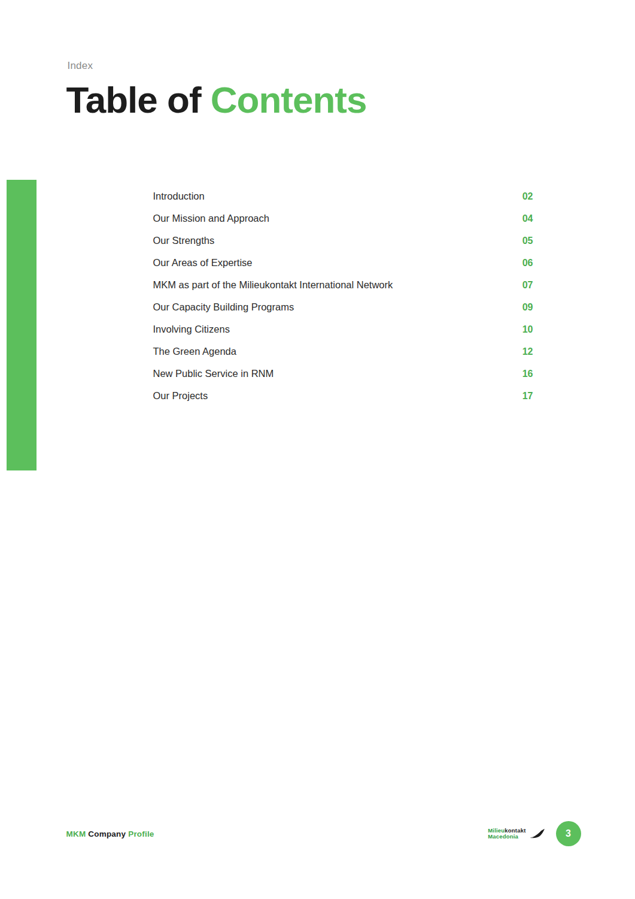Index
Table of Contents
Introduction 02
Our Mission and Approach 04
Our Strengths 05
Our Areas of Expertise 06
MKM as part of the Milieukontakt International Network 07
Our Capacity Building Programs 09
Involving Citizens 10
The Green Agenda 12
New Public Service in RNM 16
Our Projects 17
MKM Company Profile
Milieukontakt Macedonia
3